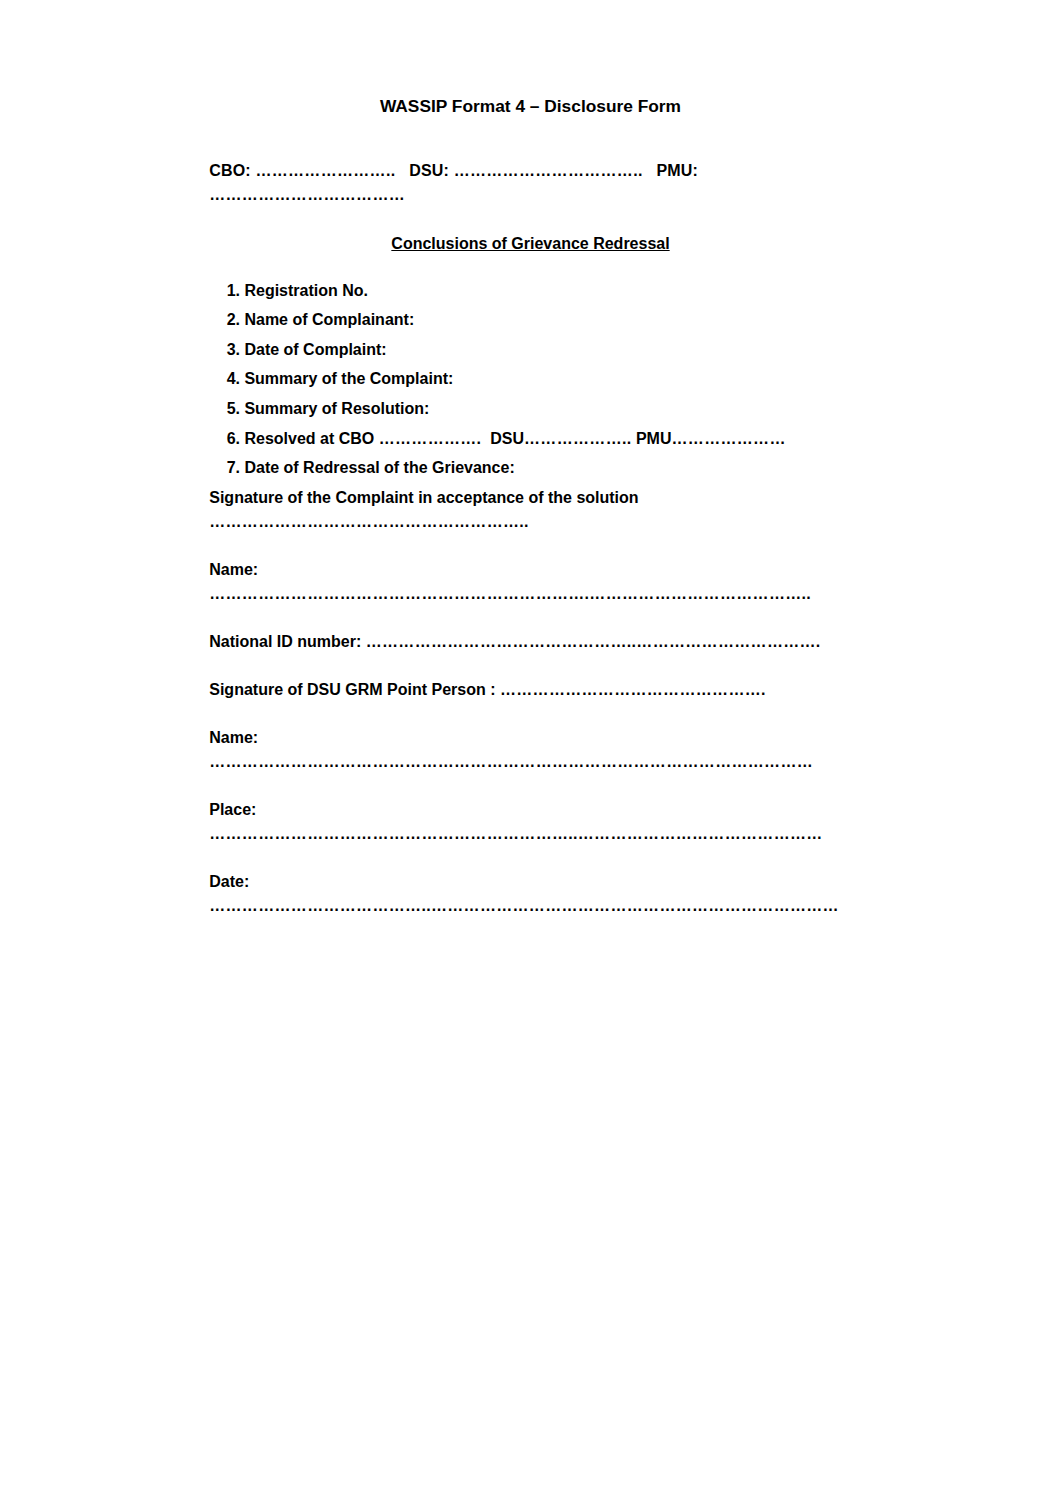WASSIP Format 4 – Disclosure Form
CBO: …………………….. DSU: …………………………….. PMU: ………………………………
Conclusions of Grievance Redressal
Registration No.
Name of Complainant:
Date of Complaint:
Summary of the Complaint:
Summary of Resolution:
Resolved at CBO ………………. DSU……………….. PMU…………………
Date of Redressal of the Grievance:
Signature of the Complaint in acceptance of the solution …………………………………………………..
Name: …………………………………………………………….…………………………………..
National ID number: …………………………………………..…………………………….
Signature of DSU GRM Point Person : ………………………………………….
Name: …………………………………………………………………………………………………
Place: …………………………………………………………..………………………………………
Date: …………………………………..…………………………………………………………………